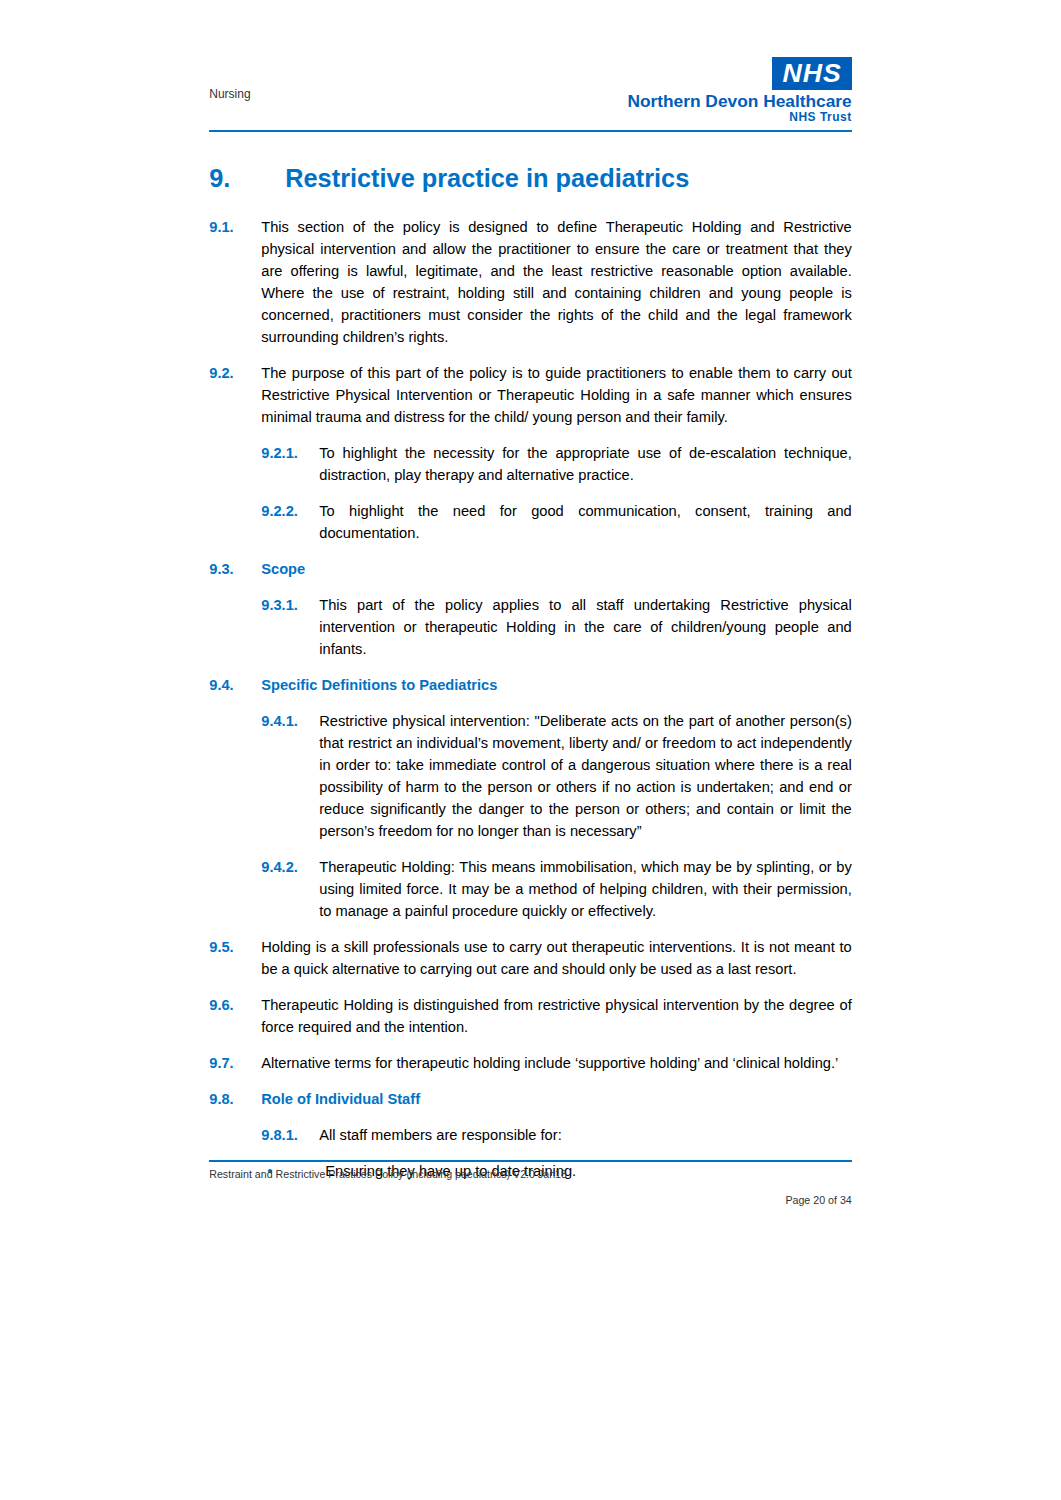Nursing
NHS
Northern Devon Healthcare
NHS Trust
9. Restrictive practice in paediatrics
9.1.
This section of the policy is designed to define Therapeutic Holding and Restrictive physical intervention and allow the practitioner to ensure the care or treatment that they are offering is lawful, legitimate, and the least restrictive reasonable option available. Where the use of restraint, holding still and containing children and young people is concerned, practitioners must consider the rights of the child and the legal framework surrounding children’s rights.
9.2.
The purpose of this part of the policy is to guide practitioners to enable them to carry out Restrictive Physical Intervention or Therapeutic Holding in a safe manner which ensures minimal trauma and distress for the child/ young person and their family.
9.2.1.
To highlight the necessity for the appropriate use of de-escalation technique, distraction, play therapy and alternative practice.
9.2.2.
To highlight the need for good communication, consent, training and documentation.
9.3.
Scope
9.3.1.
This part of the policy applies to all staff undertaking Restrictive physical intervention or therapeutic Holding in the care of children/young people and infants.
9.4.
Specific Definitions to Paediatrics
9.4.1.
Restrictive physical intervention: "Deliberate acts on the part of another person(s) that restrict an individual’s movement, liberty and/ or freedom to act independently in order to: take immediate control of a dangerous situation where there is a real possibility of harm to the person or others if no action is undertaken; and end or reduce significantly the danger to the person or others; and contain or limit the person’s freedom for no longer than is necessary”
9.4.2.
Therapeutic Holding: This means immobilisation, which may be by splinting, or by using limited force. It may be a method of helping children, with their permission, to manage a painful procedure quickly or effectively.
9.5.
Holding is a skill professionals use to carry out therapeutic interventions. It is not meant to be a quick alternative to carrying out care and should only be used as a last resort.
9.6.
Therapeutic Holding is distinguished from restrictive physical intervention by the degree of force required and the intention.
9.7.
Alternative terms for therapeutic holding include ‘supportive holding’ and ‘clinical holding.’
9.8.
Role of Individual Staff
9.8.1.
All staff members are responsible for:
•Ensuring they have up to date training.
Restraint and Restrictive Practices Policy (including paediatrics) V2.0 Jan18
Page 20 of 34